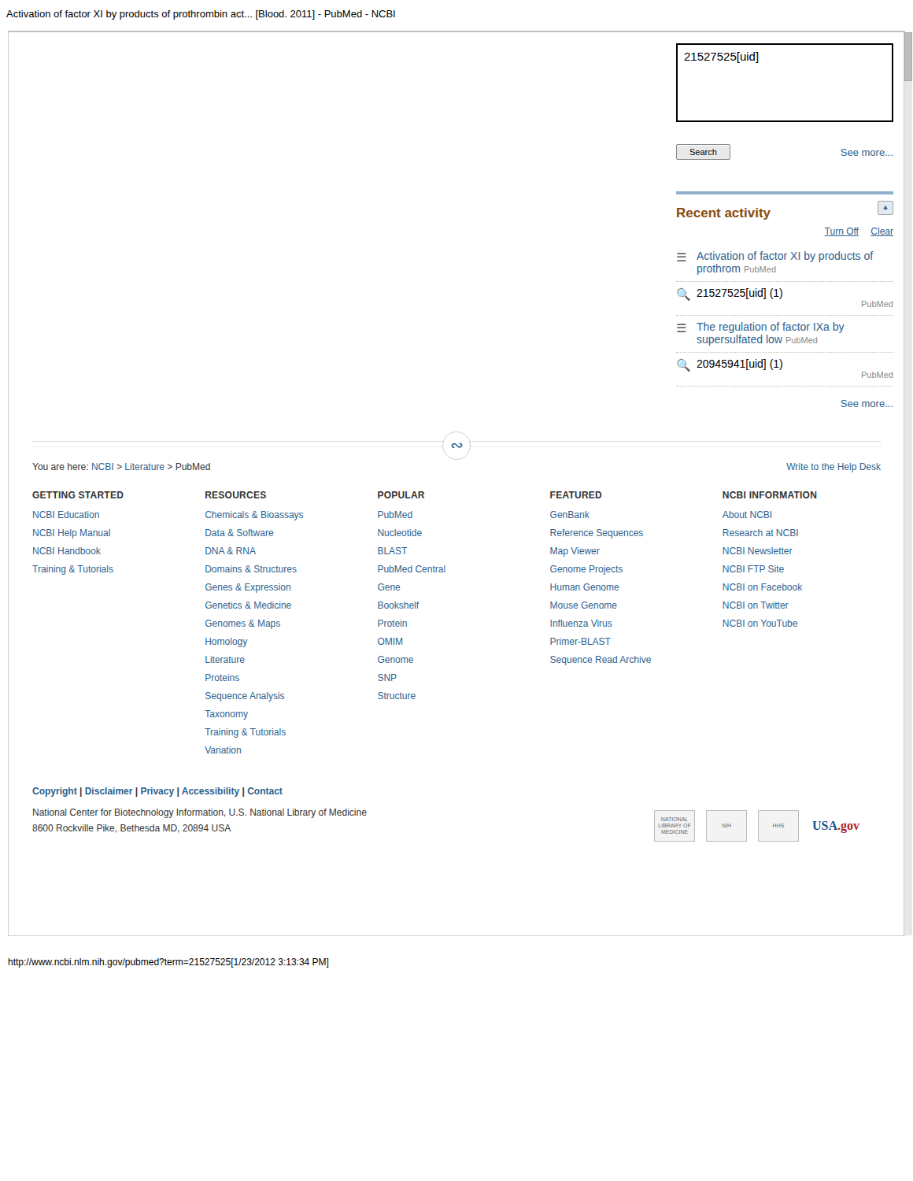Activation of factor XI by products of prothrombin act... [Blood. 2011] - PubMed - NCBI
21527525[uid]
Search See more...
▲
Recent activity
Turn Off Clear
☰
Activation of factor XI by products of prothrom PubMed
🔍
21527525[uid] (1) PubMed
☰
The regulation of factor IXa by supersulfated low PubMed
🔍
20945941[uid] (1) PubMed
See more...
∾
You are here: NCBI > Literature > PubMed
Write to the Help Desk
GETTING STARTED
NCBI Education
NCBI Help Manual
NCBI Handbook
Training & Tutorials
RESOURCES
Chemicals & Bioassays
Data & Software
DNA & RNA
Domains & Structures
Genes & Expression
Genetics & Medicine
Genomes & Maps
Homology
Literature
Proteins
Sequence Analysis
Taxonomy
Training & Tutorials
Variation
POPULAR
PubMed
Nucleotide
BLAST
PubMed Central
Gene
Bookshelf
Protein
OMIM
Genome
SNP
Structure
FEATURED
GenBank
Reference Sequences
Map Viewer
Genome Projects
Human Genome
Mouse Genome
Influenza Virus
Primer-BLAST
Sequence Read Archive
NCBI INFORMATION
About NCBI
Research at NCBI
NCBI Newsletter
NCBI FTP Site
NCBI on Facebook
NCBI on Twitter
NCBI on YouTube
Copyright | Disclaimer | Privacy | Accessibility | Contact
National Center for Biotechnology Information, U.S. National Library of Medicine
8600 Rockville Pike, Bethesda MD, 20894 USA
NATIONAL
LIBRARY OF
MEDICINE
NIH
HHS
USA.gov
http://www.ncbi.nlm.nih.gov/pubmed?term=21527525[1/23/2012 3:13:34 PM]